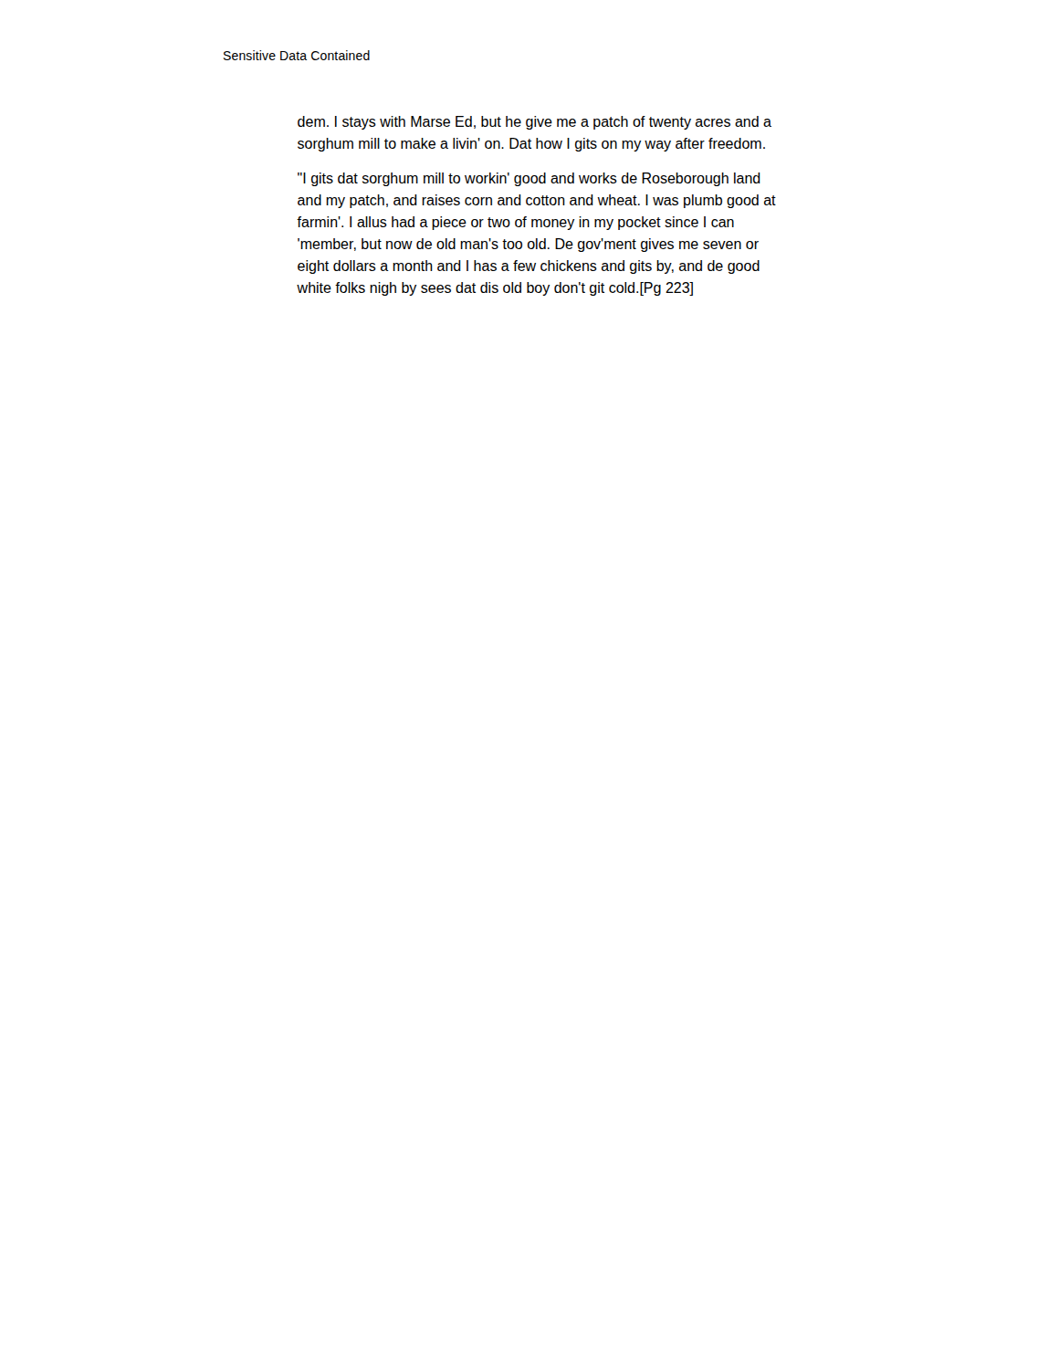Sensitive Data Contained
dem. I stays with Marse Ed, but he give me a patch of twenty acres and a sorghum mill to make a livin' on. Dat how I gits on my way after freedom.
"I gits dat sorghum mill to workin' good and works de Roseborough land and my patch, and raises corn and cotton and wheat. I was plumb good at farmin'. I allus had a piece or two of money in my pocket since I can 'member, but now de old man's too old. De gov'ment gives me seven or eight dollars a month and I has a few chickens and gits by, and de good white folks nigh by sees dat dis old boy don't git cold.[Pg 223]